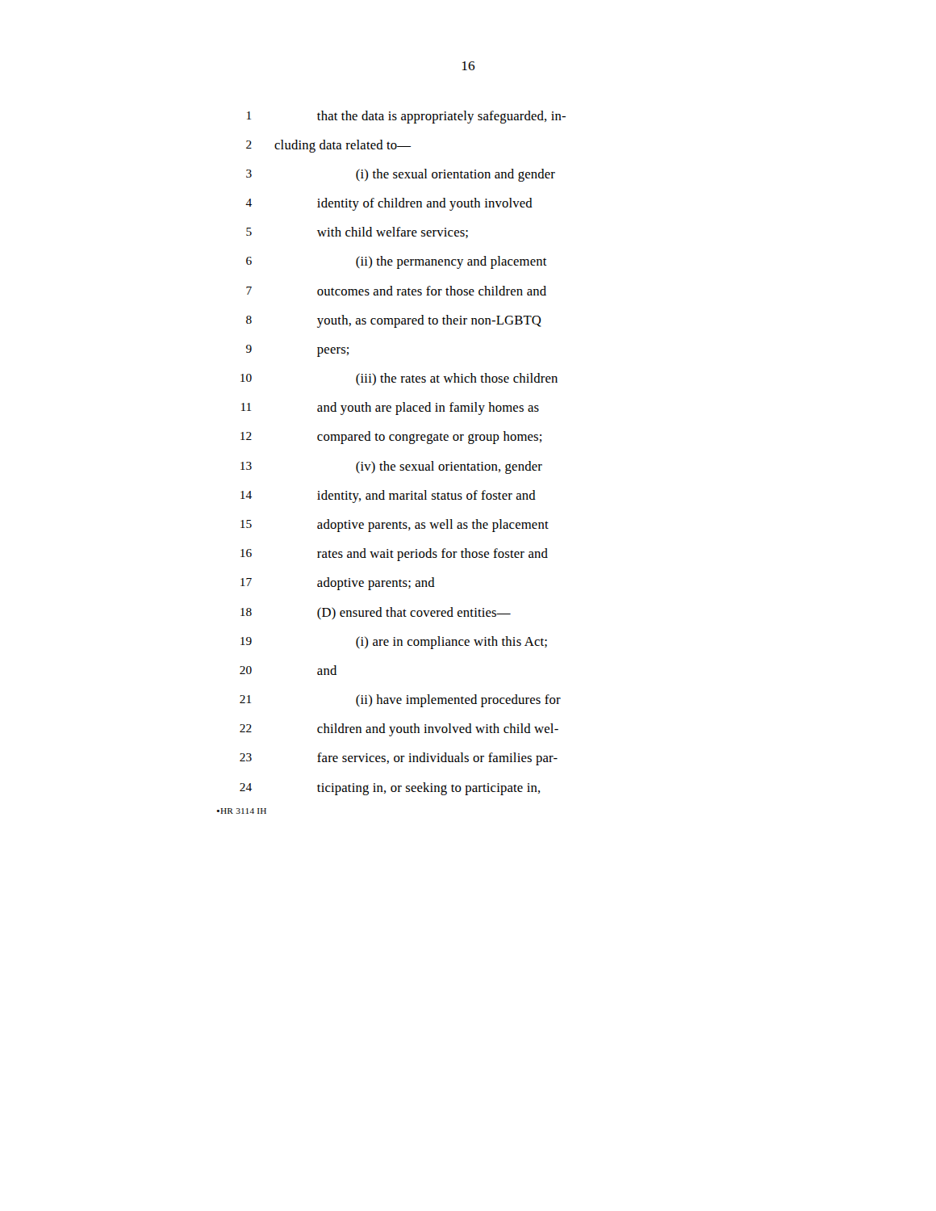16
| 1 | that the data is appropriately safeguarded, in- |
| 2 | cluding data related to— |
| 3 | (i) the sexual orientation and gender |
| 4 | identity of children and youth involved |
| 5 | with child welfare services; |
| 6 | (ii) the permanency and placement |
| 7 | outcomes and rates for those children and |
| 8 | youth, as compared to their non-LGBTQ |
| 9 | peers; |
| 10 | (iii) the rates at which those children |
| 11 | and youth are placed in family homes as |
| 12 | compared to congregate or group homes; |
| 13 | (iv) the sexual orientation, gender |
| 14 | identity, and marital status of foster and |
| 15 | adoptive parents, as well as the placement |
| 16 | rates and wait periods for those foster and |
| 17 | adoptive parents; and |
| 18 | (D) ensured that covered entities— |
| 19 | (i) are in compliance with this Act; |
| 20 | and |
| 21 | (ii) have implemented procedures for |
| 22 | children and youth involved with child wel- |
| 23 | fare services, or individuals or families par- |
| 24 | ticipating in, or seeking to participate in, |
•HR 3114 IH